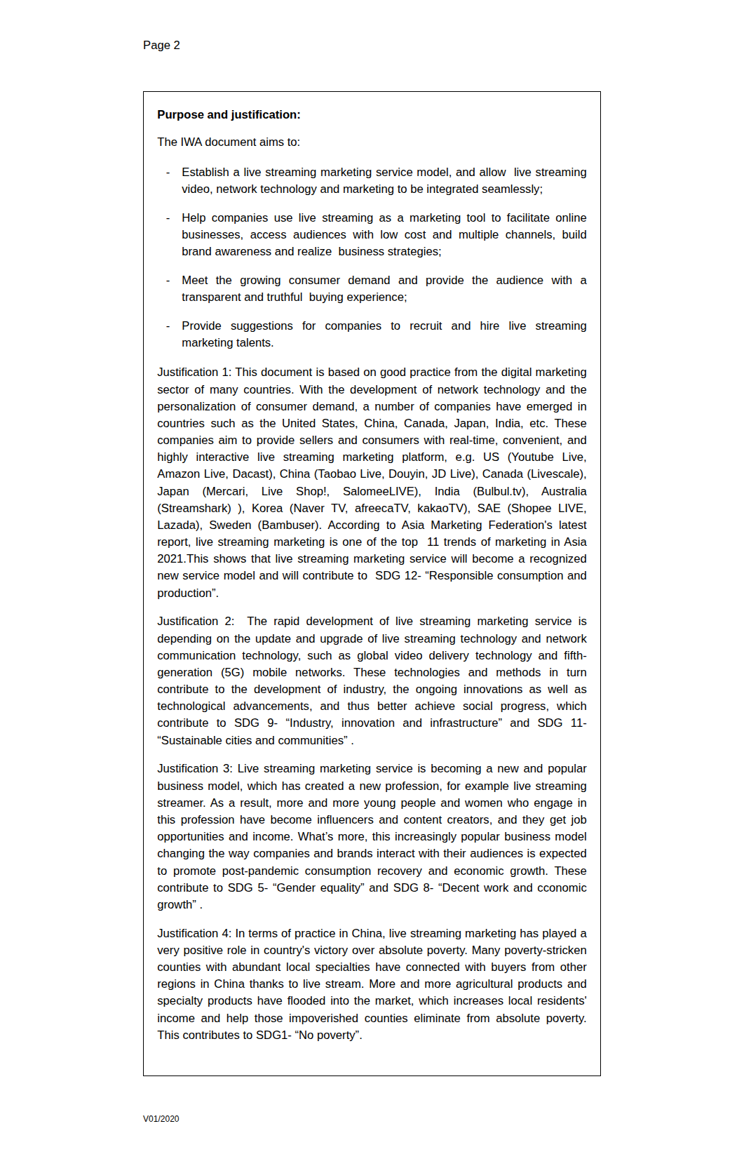Page 2
Purpose and justification:
The IWA document aims to:
Establish a live streaming marketing service model, and allow live streaming video, network technology and marketing to be integrated seamlessly;
Help companies use live streaming as a marketing tool to facilitate online businesses, access audiences with low cost and multiple channels, build brand awareness and realize business strategies;
Meet the growing consumer demand and provide the audience with a transparent and truthful buying experience;
Provide suggestions for companies to recruit and hire live streaming marketing talents.
Justification 1: This document is based on good practice from the digital marketing sector of many countries. With the development of network technology and the personalization of consumer demand, a number of companies have emerged in countries such as the United States, China, Canada, Japan, India, etc. These companies aim to provide sellers and consumers with real-time, convenient, and highly interactive live streaming marketing platform, e.g. US (Youtube Live, Amazon Live, Dacast), China (Taobao Live, Douyin, JD Live), Canada (Livescale), Japan (Mercari, Live Shop!, SalomeeLIVE), India (Bulbul.tv), Australia (Streamshark) ), Korea (Naver TV, afreecaTV, kakaoTV), SAE (Shopee LIVE, Lazada), Sweden (Bambuser). According to Asia Marketing Federation's latest report, live streaming marketing is one of the top 11 trends of marketing in Asia 2021.This shows that live streaming marketing service will become a recognized new service model and will contribute to SDG 12- “Responsible consumption and production”.
Justification 2: The rapid development of live streaming marketing service is depending on the update and upgrade of live streaming technology and network communication technology, such as global video delivery technology and fifth-generation (5G) mobile networks. These technologies and methods in turn contribute to the development of industry, the ongoing innovations as well as technological advancements, and thus better achieve social progress, which contribute to SDG 9- “Industry, innovation and infrastructure” and SDG 11- “Sustainable cities and communities” .
Justification 3: Live streaming marketing service is becoming a new and popular business model, which has created a new profession, for example live streaming streamer. As a result, more and more young people and women who engage in this profession have become influencers and content creators, and they get job opportunities and income. What’s more, this increasingly popular business model changing the way companies and brands interact with their audiences is expected to promote post-pandemic consumption recovery and economic growth. These contribute to SDG 5- “Gender equality” and SDG 8- “Decent work and cconomic growth” .
Justification 4: In terms of practice in China, live streaming marketing has played a very positive role in country's victory over absolute poverty. Many poverty-stricken counties with abundant local specialties have connected with buyers from other regions in China thanks to live stream. More and more agricultural products and specialty products have flooded into the market, which increases local residents' income and help those impoverished counties eliminate from absolute poverty. This contributes to SDG1- “No poverty”.
V01/2020